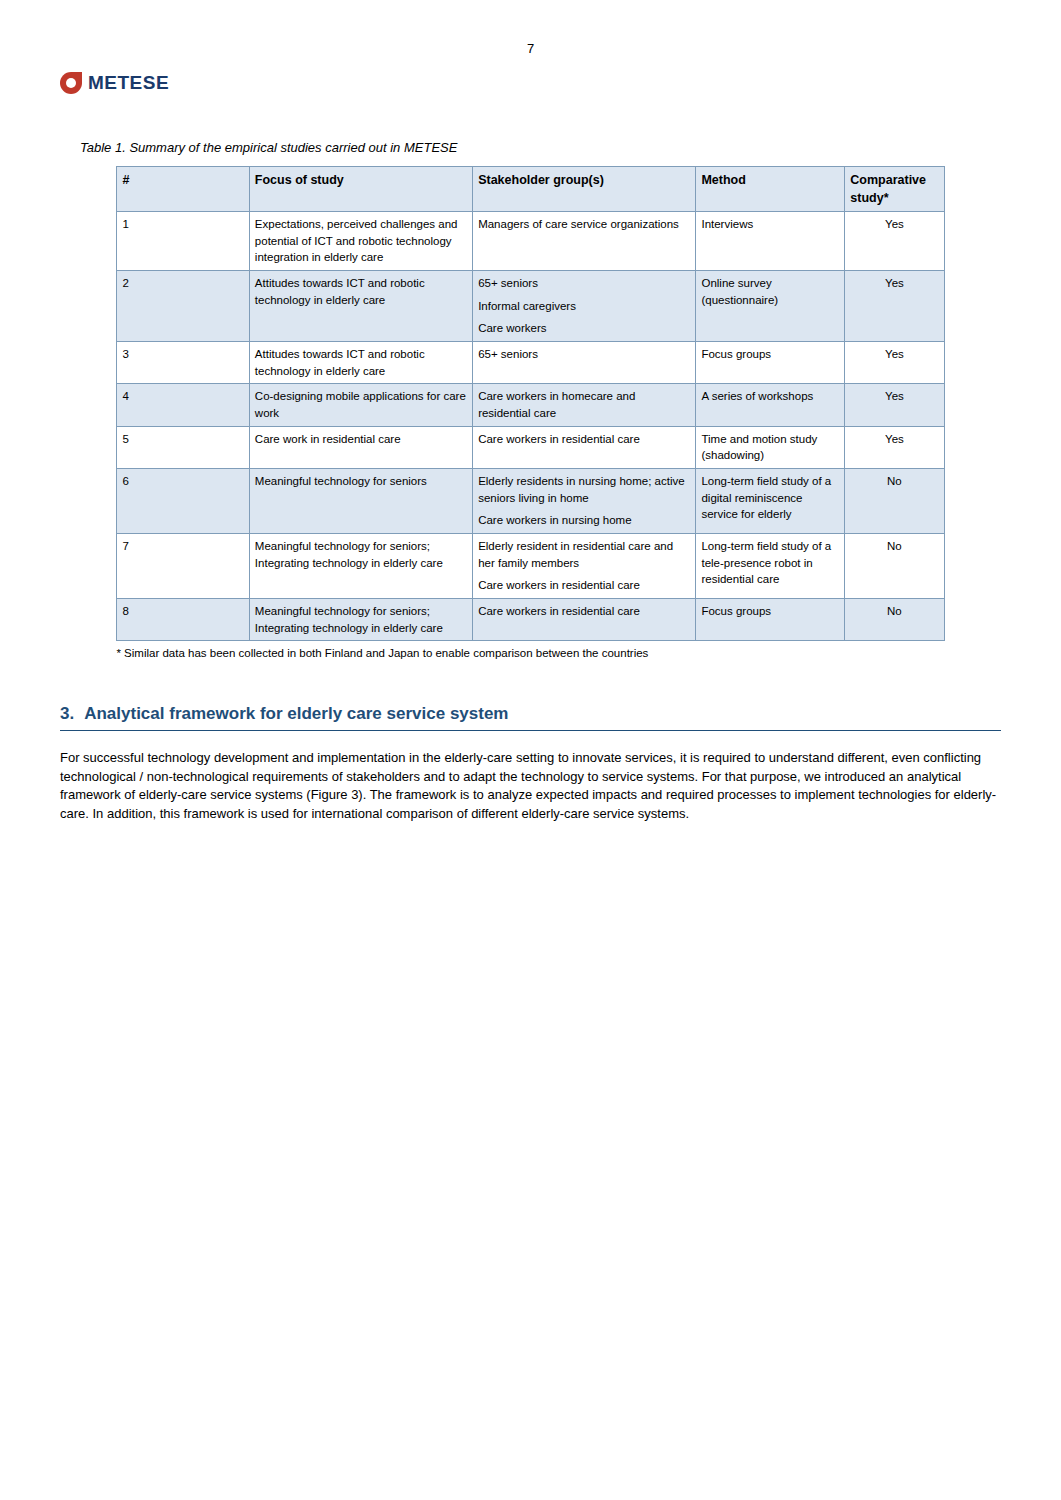7
METESE
Table 1. Summary of the empirical studies carried out in METESE
| # | Focus of study | Stakeholder group(s) | Method | Comparative study* |
| --- | --- | --- | --- | --- |
| 1 | Expectations, perceived challenges and potential of ICT and robotic technology integration in elderly care | Managers of care service organizations | Interviews | Yes |
| 2 | Attitudes towards ICT and robotic technology in elderly care | 65+ seniors Informal caregivers Care workers | Online survey (questionnaire) | Yes |
| 3 | Attitudes towards ICT and robotic technology in elderly care | 65+ seniors | Focus groups | Yes |
| 4 | Co-designing mobile applications for care work | Care workers in homecare and residential care | A series of workshops | Yes |
| 5 | Care work in residential care | Care workers in residential care | Time and motion study (shadowing) | Yes |
| 6 | Meaningful technology for seniors | Elderly residents in nursing home; active seniors living in home Care workers in nursing home | Long-term field study of a digital reminiscence service for elderly | No |
| 7 | Meaningful technology for seniors; Integrating technology in elderly care | Elderly resident in residential care and her family members Care workers in residential care | Long-term field study of a tele-presence robot in residential care | No |
| 8 | Meaningful technology for seniors; Integrating technology in elderly care | Care workers in residential care | Focus groups | No |
* Similar data has been collected in both Finland and Japan to enable comparison between the countries
3. Analytical framework for elderly care service system
For successful technology development and implementation in the elderly-care setting to innovate services, it is required to understand different, even conflicting technological / non-technological requirements of stakeholders and to adapt the technology to service systems. For that purpose, we introduced an analytical framework of elderly-care service systems (Figure 3). The framework is to analyze expected impacts and required processes to implement technologies for elderly-care. In addition, this framework is used for international comparison of different elderly-care service systems.